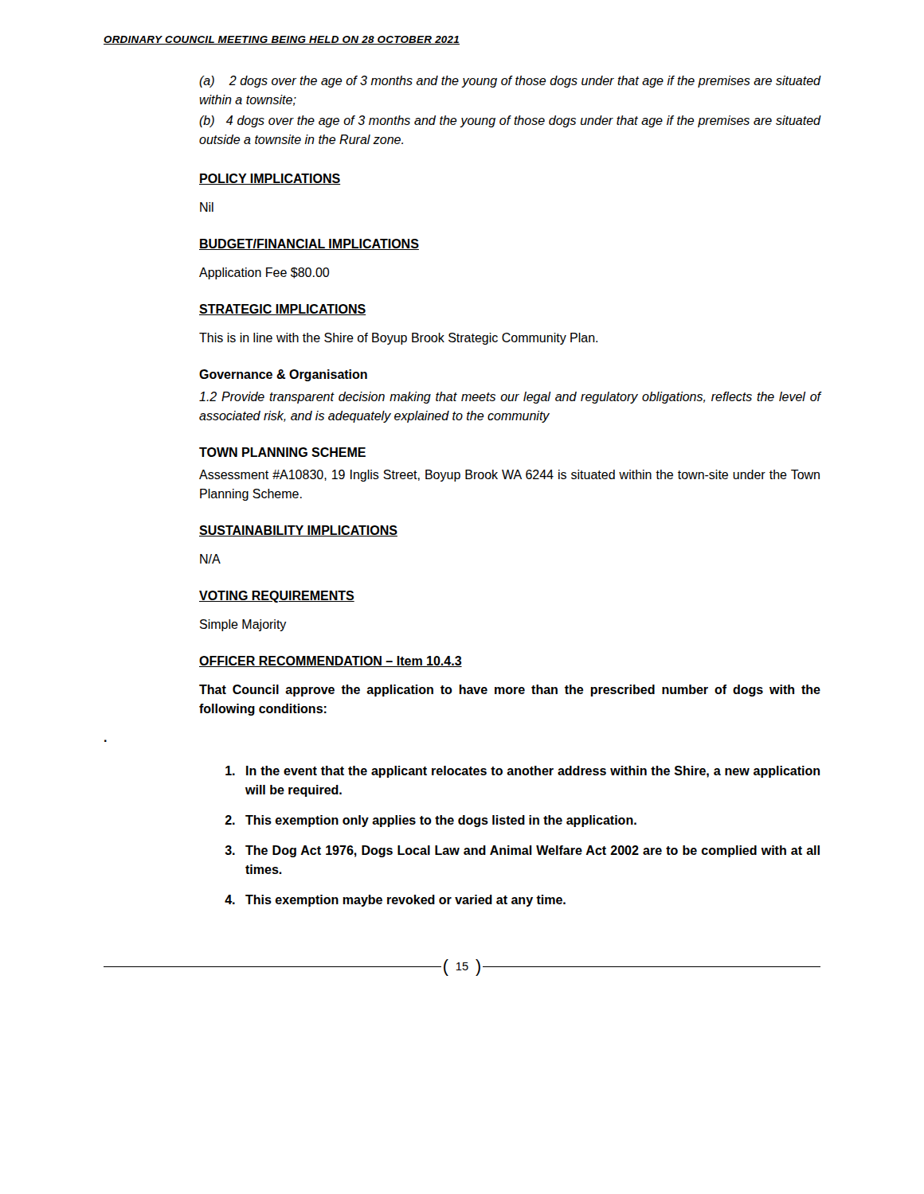ORDINARY COUNCIL MEETING BEING HELD ON 28 OCTOBER 2021
(a) 2 dogs over the age of 3 months and the young of those dogs under that age if the premises are situated within a townsite;
(b) 4 dogs over the age of 3 months and the young of those dogs under that age if the premises are situated outside a townsite in the Rural zone.
POLICY IMPLICATIONS
Nil
BUDGET/FINANCIAL IMPLICATIONS
Application Fee $80.00
STRATEGIC IMPLICATIONS
This is in line with the Shire of Boyup Brook Strategic Community Plan.
Governance & Organisation
1.2 Provide transparent decision making that meets our legal and regulatory obligations, reflects the level of associated risk, and is adequately explained to the community
TOWN PLANNING SCHEME
Assessment #A10830, 19 Inglis Street, Boyup Brook WA 6244 is situated within the town-site under the Town Planning Scheme.
SUSTAINABILITY IMPLICATIONS
N/A
VOTING REQUIREMENTS
Simple Majority
OFFICER RECOMMENDATION – Item 10.4.3
That Council approve the application to have more than the prescribed number of dogs with the following conditions:
.
In the event that the applicant relocates to another address within the Shire, a new application will be required.
This exemption only applies to the dogs listed in the application.
The Dog Act 1976, Dogs Local Law and Animal Welfare Act 2002 are to be complied with at all times.
This exemption maybe revoked or varied at any time.
15